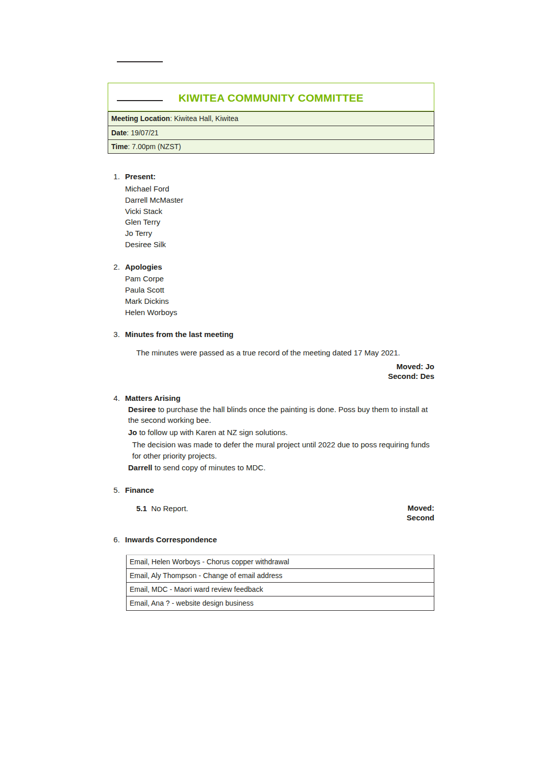KIWITEA COMMUNITY COMMITTEE
| Meeting Location : Kiwitea Hall, Kiwitea |
| Date : 19/07/21 |
| Time : 7.00pm (NZST) |
Present:
Michael Ford
Darrell McMaster
Vicki Stack
Glen Terry
Jo Terry
Desiree Silk
Apologies
Pam Corpe
Paula Scott
Mark Dickins
Helen Worboys
Minutes from the last meeting
The minutes were passed as a true record of the meeting dated 17 May 2021.
Moved: Jo
Second: Des
Matters Arising
Desiree to purchase the hall blinds once the painting is done. Poss buy them to install at the second working bee.
Jo to follow up with Karen at NZ sign solutions.
The decision was made to defer the mural project until 2022 due to poss requiring funds for other priority projects.
Darrell to send copy of minutes to MDC.
Finance
5.1 No Report.
Moved:
Second
Inwards Correspondence
| Email, Helen Worboys - Chorus copper withdrawal |
| Email, Aly Thompson - Change of email address |
| Email, MDC - Maori ward review feedback |
| Email, Ana ? - website design business |